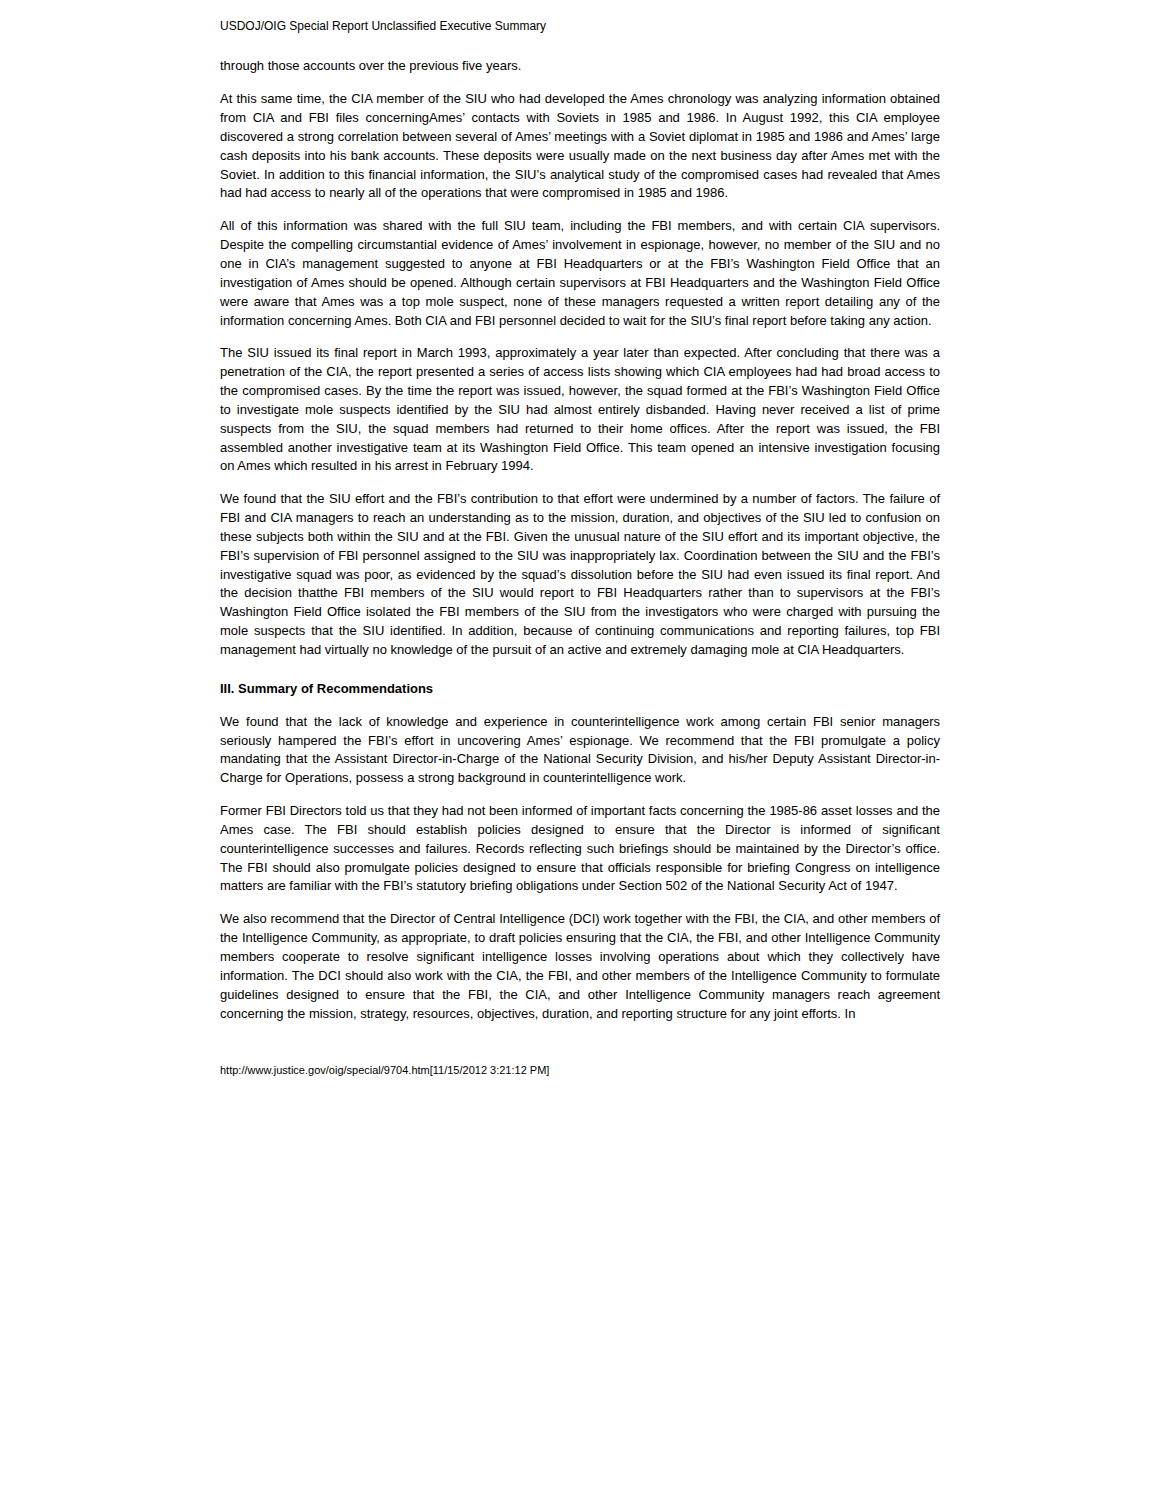USDOJ/OIG Special Report Unclassified Executive Summary
through those accounts over the previous five years.
At this same time, the CIA member of the SIU who had developed the Ames chronology was analyzing information obtained from CIA and FBI files concerningAmes’ contacts with Soviets in 1985 and 1986. In August 1992, this CIA employee discovered a strong correlation between several of Ames’ meetings with a Soviet diplomat in 1985 and 1986 and Ames’ large cash deposits into his bank accounts. These deposits were usually made on the next business day after Ames met with the Soviet. In addition to this financial information, the SIU’s analytical study of the compromised cases had revealed that Ames had had access to nearly all of the operations that were compromised in 1985 and 1986.
All of this information was shared with the full SIU team, including the FBI members, and with certain CIA supervisors. Despite the compelling circumstantial evidence of Ames’ involvement in espionage, however, no member of the SIU and no one in CIA’s management suggested to anyone at FBI Headquarters or at the FBI’s Washington Field Office that an investigation of Ames should be opened. Although certain supervisors at FBI Headquarters and the Washington Field Office were aware that Ames was a top mole suspect, none of these managers requested a written report detailing any of the information concerning Ames. Both CIA and FBI personnel decided to wait for the SIU’s final report before taking any action.
The SIU issued its final report in March 1993, approximately a year later than expected. After concluding that there was a penetration of the CIA, the report presented a series of access lists showing which CIA employees had had broad access to the compromised cases. By the time the report was issued, however, the squad formed at the FBI’s Washington Field Office to investigate mole suspects identified by the SIU had almost entirely disbanded. Having never received a list of prime suspects from the SIU, the squad members had returned to their home offices. After the report was issued, the FBI assembled another investigative team at its Washington Field Office. This team opened an intensive investigation focusing on Ames which resulted in his arrest in February 1994.
We found that the SIU effort and the FBI’s contribution to that effort were undermined by a number of factors. The failure of FBI and CIA managers to reach an understanding as to the mission, duration, and objectives of the SIU led to confusion on these subjects both within the SIU and at the FBI. Given the unusual nature of the SIU effort and its important objective, the FBI’s supervision of FBI personnel assigned to the SIU was inappropriately lax. Coordination between the SIU and the FBI’s investigative squad was poor, as evidenced by the squad’s dissolution before the SIU had even issued its final report. And the decision thatthe FBI members of the SIU would report to FBI Headquarters rather than to supervisors at the FBI’s Washington Field Office isolated the FBI members of the SIU from the investigators who were charged with pursuing the mole suspects that the SIU identified. In addition, because of continuing communications and reporting failures, top FBI management had virtually no knowledge of the pursuit of an active and extremely damaging mole at CIA Headquarters.
III. Summary of Recommendations
We found that the lack of knowledge and experience in counterintelligence work among certain FBI senior managers seriously hampered the FBI’s effort in uncovering Ames’ espionage. We recommend that the FBI promulgate a policy mandating that the Assistant Director-in-Charge of the National Security Division, and his/her Deputy Assistant Director-in-Charge for Operations, possess a strong background in counterintelligence work.
Former FBI Directors told us that they had not been informed of important facts concerning the 1985-86 asset losses and the Ames case. The FBI should establish policies designed to ensure that the Director is informed of significant counterintelligence successes and failures. Records reflecting such briefings should be maintained by the Director’s office. The FBI should also promulgate policies designed to ensure that officials responsible for briefing Congress on intelligence matters are familiar with the FBI’s statutory briefing obligations under Section 502 of the National Security Act of 1947.
We also recommend that the Director of Central Intelligence (DCI) work together with the FBI, the CIA, and other members of the Intelligence Community, as appropriate, to draft policies ensuring that the CIA, the FBI, and other Intelligence Community members cooperate to resolve significant intelligence losses involving operations about which they collectively have information. The DCI should also work with the CIA, the FBI, and other members of the Intelligence Community to formulate guidelines designed to ensure that the FBI, the CIA, and other Intelligence Community managers reach agreement concerning the mission, strategy, resources, objectives, duration, and reporting structure for any joint efforts. In
http://www.justice.gov/oig/special/9704.htm[11/15/2012 3:21:12 PM]